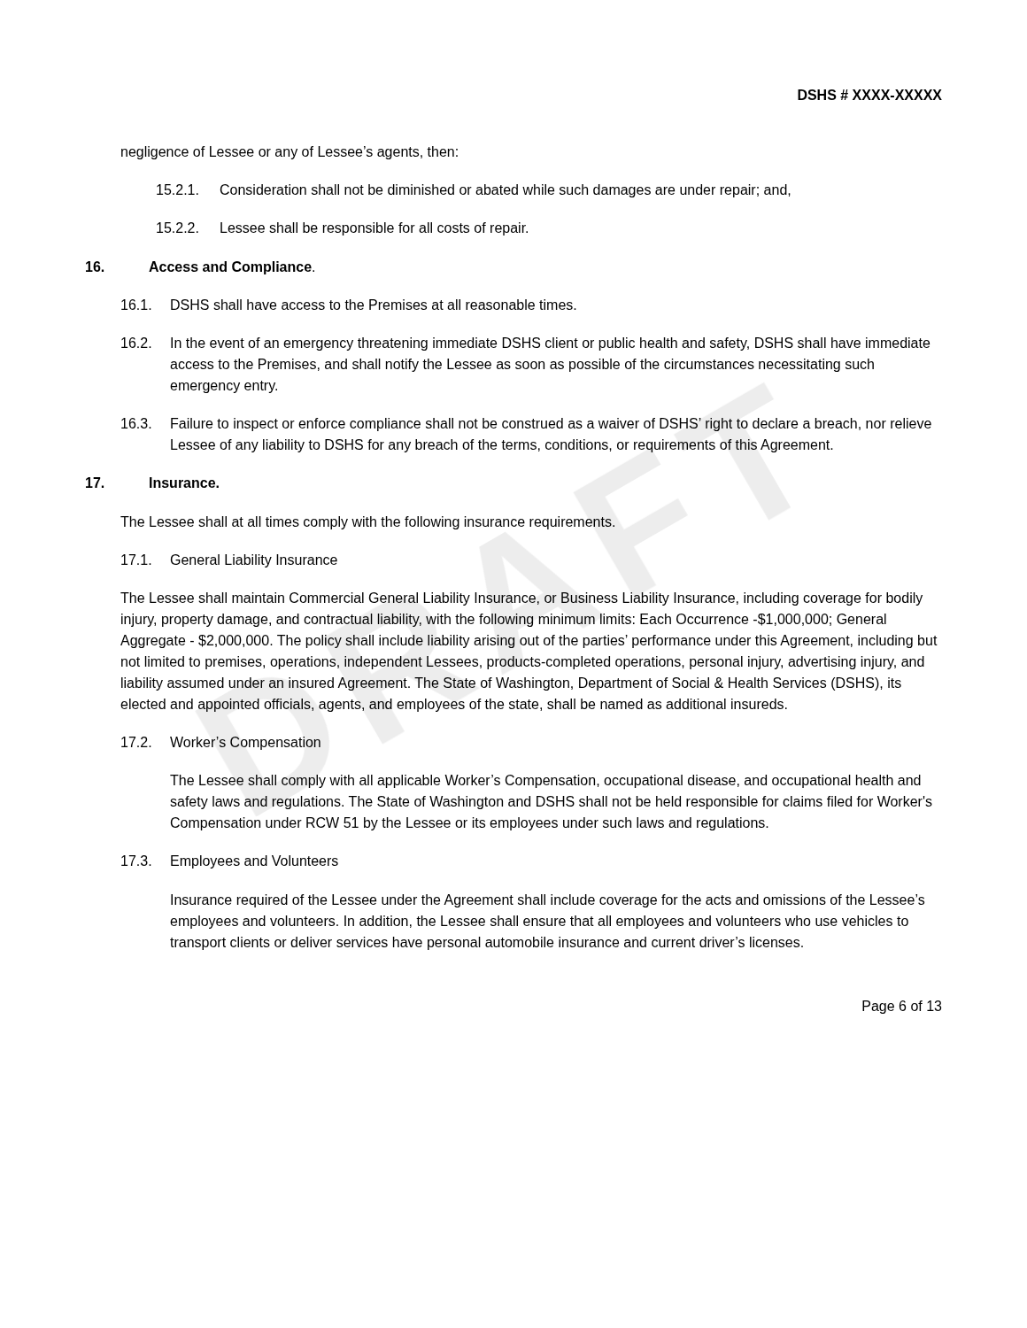DRAFT
DSHS # XXXX-XXXXX
negligence of Lessee or any of Lessee’s agents, then:
15.2.1.
Consideration shall not be diminished or abated while such damages are under repair; and,
15.2.2.
Lessee shall be responsible for all costs of repair.
16.
Access and Compliance.
16.1.
DSHS shall have access to the Premises at all reasonable times.
16.2.
In the event of an emergency threatening immediate DSHS client or public health and safety, DSHS shall have immediate access to the Premises, and shall notify the Lessee as soon as possible of the circumstances necessitating such emergency entry.
16.3.
Failure to inspect or enforce compliance shall not be construed as a waiver of DSHS’ right to declare a breach, nor relieve Lessee of any liability to DSHS for any breach of the terms, conditions, or requirements of this Agreement.
17.
Insurance.
The Lessee shall at all times comply with the following insurance requirements.
17.1.
General Liability Insurance
The Lessee shall maintain Commercial General Liability Insurance, or Business Liability Insurance, including coverage for bodily injury, property damage, and contractual liability, with the following minimum limits: Each Occurrence -$1,000,000; General Aggregate - $2,000,000. The policy shall include liability arising out of the parties’ performance under this Agreement, including but not limited to premises, operations, independent Lessees, products-completed operations, personal injury, advertising injury, and liability assumed under an insured Agreement. The State of Washington, Department of Social & Health Services (DSHS), its elected and appointed officials, agents, and employees of the state, shall be named as additional insureds.
17.2.
Worker’s Compensation
The Lessee shall comply with all applicable Worker’s Compensation, occupational disease, and occupational health and safety laws and regulations. The State of Washington and DSHS shall not be held responsible for claims filed for Worker's Compensation under RCW 51 by the Lessee or its employees under such laws and regulations.
17.3.
Employees and Volunteers
Insurance required of the Lessee under the Agreement shall include coverage for the acts and omissions of the Lessee’s employees and volunteers. In addition, the Lessee shall ensure that all employees and volunteers who use vehicles to transport clients or deliver services have personal automobile insurance and current driver’s licenses.
Page 6 of 13